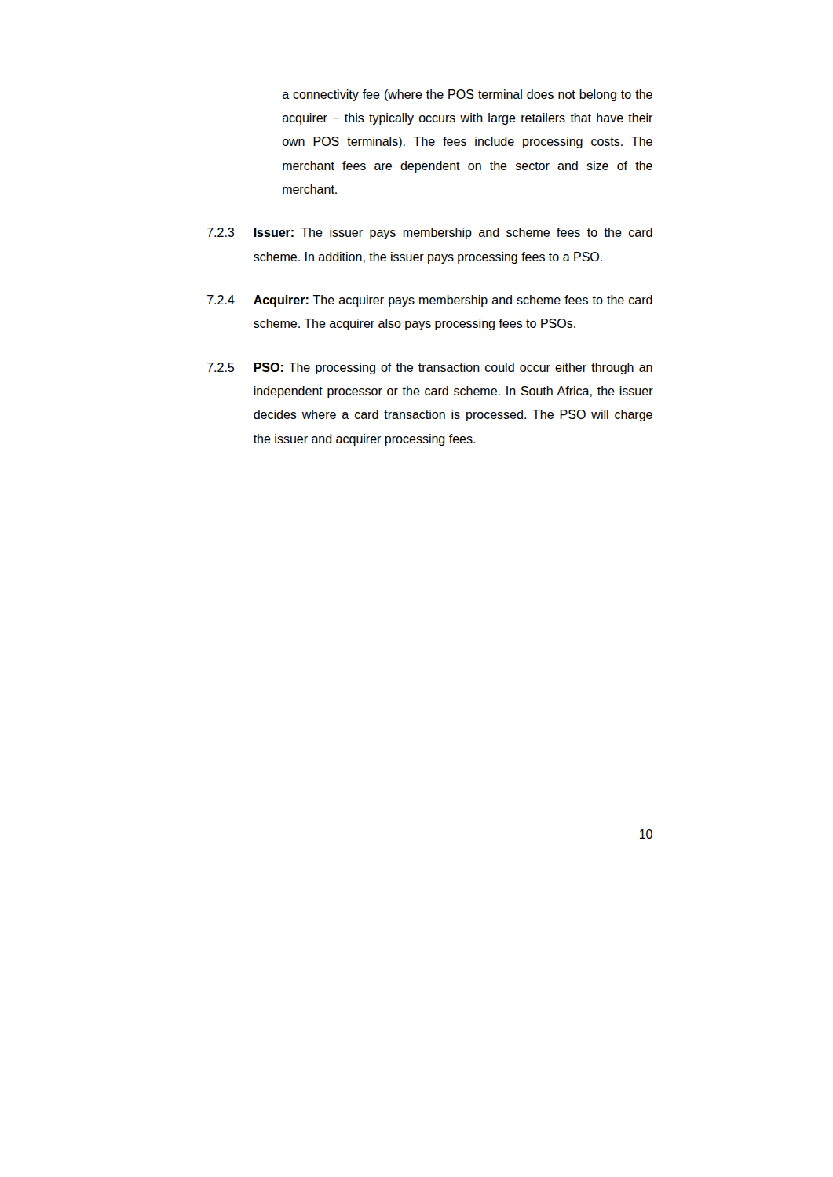a connectivity fee (where the POS terminal does not belong to the acquirer − this typically occurs with large retailers that have their own POS terminals). The fees include processing costs. The merchant fees are dependent on the sector and size of the merchant.
7.2.3
Issuer: The issuer pays membership and scheme fees to the card scheme. In addition, the issuer pays processing fees to a PSO.
7.2.4
Acquirer: The acquirer pays membership and scheme fees to the card scheme. The acquirer also pays processing fees to PSOs.
7.2.5
PSO: The processing of the transaction could occur either through an independent processor or the card scheme. In South Africa, the issuer decides where a card transaction is processed. The PSO will charge the issuer and acquirer processing fees.
10